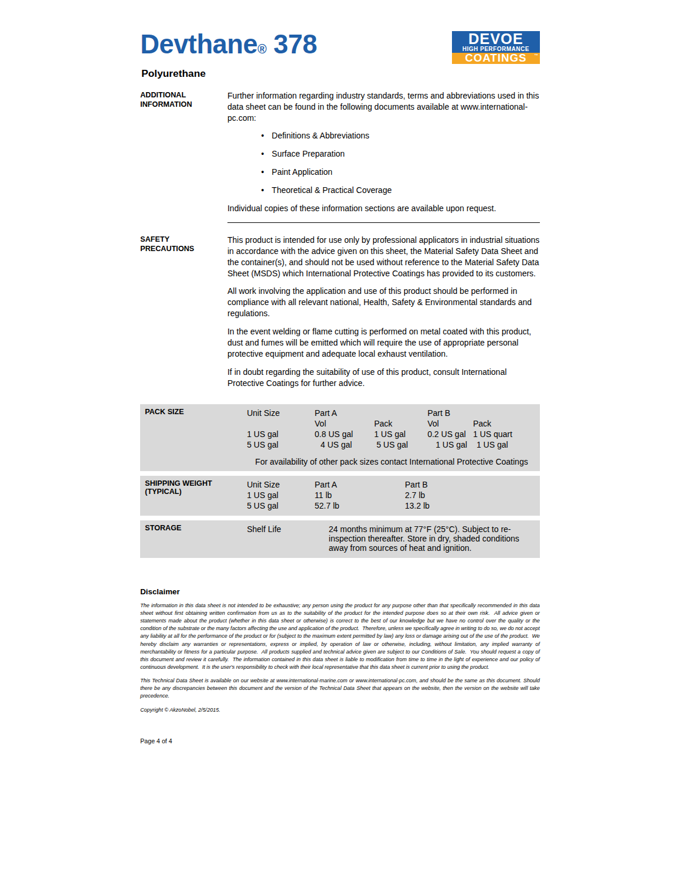Devthane® 378
DEVOE HIGH PERFORMANCE COATINGS™
Polyurethane
ADDITIONAL
INFORMATION
Further information regarding industry standards, terms and abbreviations used in this data sheet can be found in the following documents available at www.international-pc.com:
Definitions & Abbreviations
Surface Preparation
Paint Application
Theoretical & Practical Coverage
Individual copies of these information sections are available upon request.
SAFETY
PRECAUTIONS
This product is intended for use only by professional applicators in industrial situations in accordance with the advice given on this sheet, the Material Safety Data Sheet and the container(s), and should not be used without reference to the Material Safety Data Sheet (MSDS) which International Protective Coatings has provided to its customers.
All work involving the application and use of this product should be performed in compliance with all relevant national, Health, Safety & Environmental standards and regulations.
In the event welding or flame cutting is performed on metal coated with this product, dust and fumes will be emitted which will require the use of appropriate personal protective equipment and adequate local exhaust ventilation.
If in doubt regarding the suitability of use of this product, consult International Protective Coatings for further advice.
| PACK SIZE | / Unit Size / Part A / Part B / / --- / --- / --- / / / Vol / Pack / Vol / Pack / / 1 US gal / 0.8 US gal / 1 US gal / 0.2 US gal / 1 US quart / / 5 US gal / 4 US gal / 5 US gal / 1 US gal / 1 US gal / For availability of other pack sizes contact International Protective Coatings |
| SHIPPING WEIGHT (TYPICAL) | / Unit Size / Part A / Part B / / --- / --- / --- / / 1 US gal / 11 lb / 2.7 lb / / 5 US gal / 52.7 lb / 13.2 lb / |
| STORAGE | / Shelf Life / 24 months minimum at 77°F (25°C). Subject to re-inspection thereafter. Store in dry, shaded conditions away from sources of heat and ignition. / |
Disclaimer
The information in this data sheet is not intended to be exhaustive; any person using the product for any purpose other than that specifically recommended in this data sheet without first obtaining written confirmation from us as to the suitability of the product for the intended purpose does so at their own risk. All advice given or statements made about the product (whether in this data sheet or otherwise) is correct to the best of our knowledge but we have no control over the quality or the condition of the substrate or the many factors affecting the use and application of the product. Therefore, unless we specifically agree in writing to do so, we do not accept any liability at all for the performance of the product or for (subject to the maximum extent permitted by law) any loss or damage arising out of the use of the product. We hereby disclaim any warranties or representations, express or implied, by operation of law or otherwise, including, without limitation, any implied warranty of merchantability or fitness for a particular purpose. All products supplied and technical advice given are subject to our Conditions of Sale. You should request a copy of this document and review it carefully. The information contained in this data sheet is liable to modification from time to time in the light of experience and our policy of continuous development. It is the user's responsibility to check with their local representative that this data sheet is current prior to using the product.
This Technical Data Sheet is available on our website at www.international-marine.com or www.international-pc.com, and should be the same as this document. Should there be any discrepancies between this document and the version of the Technical Data Sheet that appears on the website, then the version on the website will take precedence.
Copyright © AkzoNobel, 2/5/2015.
Page 4 of 4